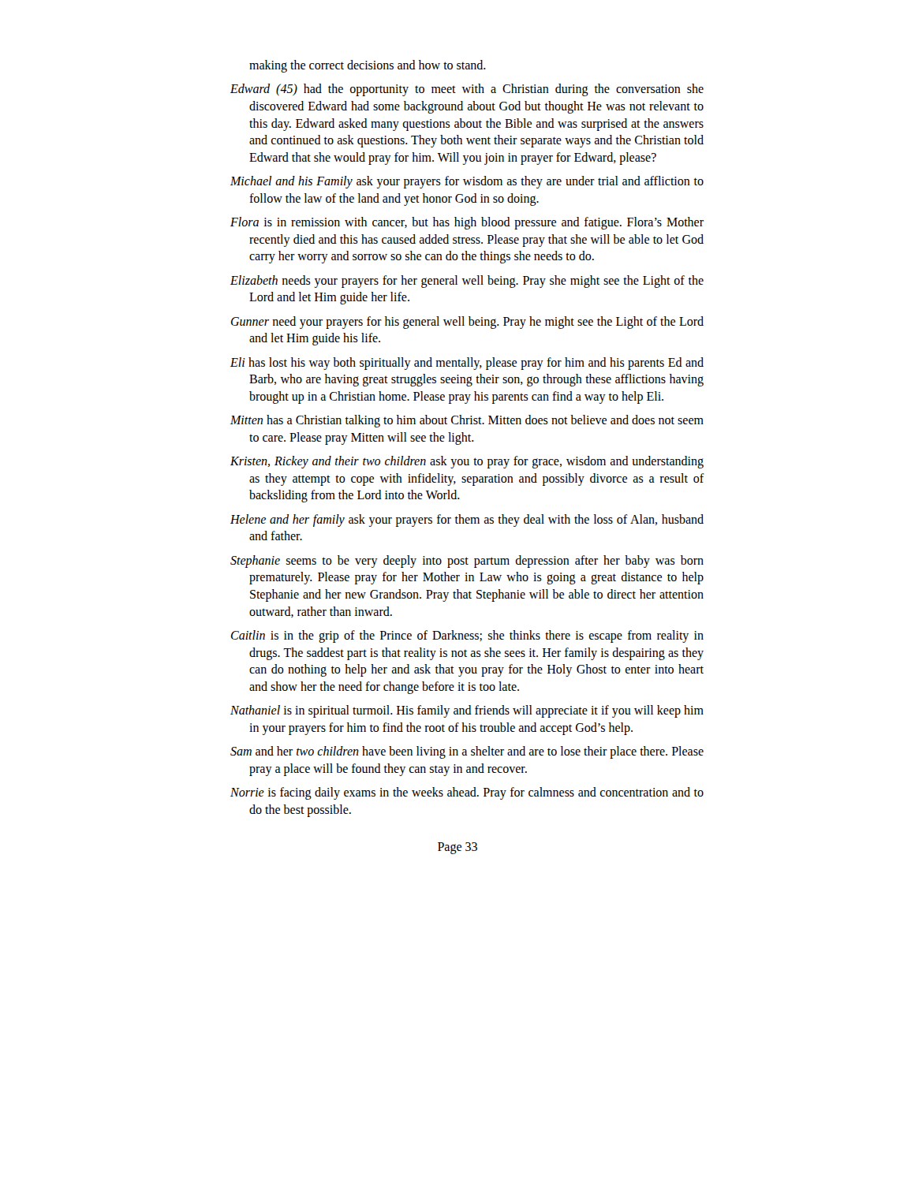making the correct decisions and how to stand.
Edward (45) had the opportunity to meet with a Christian during the conversation she discovered Edward had some background about God but thought He was not relevant to this day. Edward asked many questions about the Bible and was surprised at the answers and continued to ask questions. They both went their separate ways and the Christian told Edward that she would pray for him. Will you join in prayer for Edward, please?
Michael and his Family ask your prayers for wisdom as they are under trial and affliction to follow the law of the land and yet honor God in so doing.
Flora is in remission with cancer, but has high blood pressure and fatigue. Flora’s Mother recently died and this has caused added stress. Please pray that she will be able to let God carry her worry and sorrow so she can do the things she needs to do.
Elizabeth needs your prayers for her general well being. Pray she might see the Light of the Lord and let Him guide her life.
Gunner need your prayers for his general well being. Pray he might see the Light of the Lord and let Him guide his life.
Eli has lost his way both spiritually and mentally, please pray for him and his parents Ed and Barb, who are having great struggles seeing their son, go through these afflictions having brought up in a Christian home. Please pray his parents can find a way to help Eli.
Mitten has a Christian talking to him about Christ. Mitten does not believe and does not seem to care. Please pray Mitten will see the light.
Kristen, Rickey and their two children ask you to pray for grace, wisdom and understanding as they attempt to cope with infidelity, separation and possibly divorce as a result of backsliding from the Lord into the World.
Helene and her family ask your prayers for them as they deal with the loss of Alan, husband and father.
Stephanie seems to be very deeply into post partum depression after her baby was born prematurely. Please pray for her Mother in Law who is going a great distance to help Stephanie and her new Grandson. Pray that Stephanie will be able to direct her attention outward, rather than inward.
Caitlin is in the grip of the Prince of Darkness; she thinks there is escape from reality in drugs. The saddest part is that reality is not as she sees it. Her family is despairing as they can do nothing to help her and ask that you pray for the Holy Ghost to enter into heart and show her the need for change before it is too late.
Nathaniel is in spiritual turmoil. His family and friends will appreciate it if you will keep him in your prayers for him to find the root of his trouble and accept God’s help.
Sam and her two children have been living in a shelter and are to lose their place there. Please pray a place will be found they can stay in and recover.
Norrie is facing daily exams in the weeks ahead. Pray for calmness and concentration and to do the best possible.
Page 33